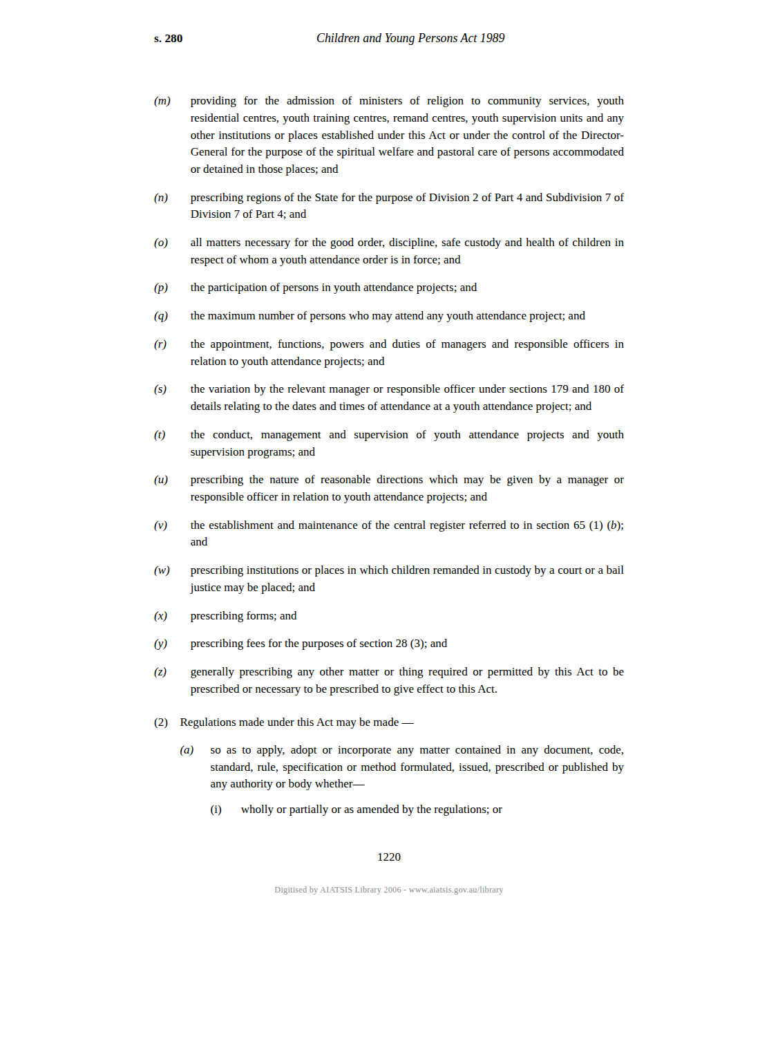s. 280
Children and Young Persons Act 1989
(m) providing for the admission of ministers of religion to community services, youth residential centres, youth training centres, remand centres, youth supervision units and any other institutions or places established under this Act or under the control of the Director-General for the purpose of the spiritual welfare and pastoral care of persons accommodated or detained in those places; and
(n) prescribing regions of the State for the purpose of Division 2 of Part 4 and Subdivision 7 of Division 7 of Part 4; and
(o) all matters necessary for the good order, discipline, safe custody and health of children in respect of whom a youth attendance order is in force; and
(p) the participation of persons in youth attendance projects; and
(q) the maximum number of persons who may attend any youth attendance project; and
(r) the appointment, functions, powers and duties of managers and responsible officers in relation to youth attendance projects; and
(s) the variation by the relevant manager or responsible officer under sections 179 and 180 of details relating to the dates and times of attendance at a youth attendance project; and
(t) the conduct, management and supervision of youth attendance projects and youth supervision programs; and
(u) prescribing the nature of reasonable directions which may be given by a manager or responsible officer in relation to youth attendance projects; and
(v) the establishment and maintenance of the central register referred to in section 65 (1) (b); and
(w) prescribing institutions or places in which children remanded in custody by a court or a bail justice may be placed; and
(x) prescribing forms; and
(y) prescribing fees for the purposes of section 28 (3); and
(z) generally prescribing any other matter or thing required or permitted by this Act to be prescribed or necessary to be prescribed to give effect to this Act.
(2) Regulations made under this Act may be made —
(a) so as to apply, adopt or incorporate any matter contained in any document, code, standard, rule, specification or method formulated, issued, prescribed or published by any authority or body whether—
(i) wholly or partially or as amended by the regulations; or
1220
Digitised by AIATSIS Library 2006 - www.aiatsis.gov.au/library